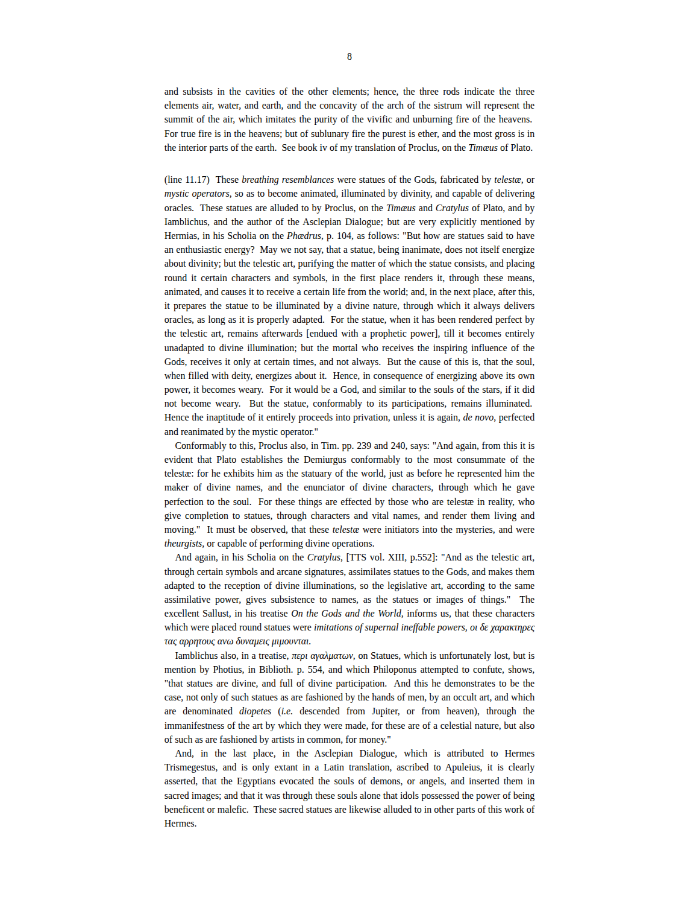8
and subsists in the cavities of the other elements; hence, the three rods indicate the three elements air, water, and earth, and the concavity of the arch of the sistrum will represent the summit of the air, which imitates the purity of the vivific and unburning fire of the heavens. For true fire is in the heavens; but of sublunary fire the purest is ether, and the most gross is in the interior parts of the earth. See book iv of my translation of Proclus, on the Timæus of Plato.
(line 11.17) These breathing resemblances were statues of the Gods, fabricated by telestæ, or mystic operators, so as to become animated, illuminated by divinity, and capable of delivering oracles. These statues are alluded to by Proclus, on the Timæus and Cratylus of Plato, and by Iamblichus, and the author of the Asclepian Dialogue; but are very explicitly mentioned by Hermias, in his Scholia on the Phædrus, p. 104, as follows: "But how are statues said to have an enthusiastic energy? May we not say, that a statue, being inanimate, does not itself energize about divinity; but the telestic art, purifying the matter of which the statue consists, and placing round it certain characters and symbols, in the first place renders it, through these means, animated, and causes it to receive a certain life from the world; and, in the next place, after this, it prepares the statue to be illuminated by a divine nature, through which it always delivers oracles, as long as it is properly adapted. For the statue, when it has been rendered perfect by the telestic art, remains afterwards [endued with a prophetic power], till it becomes entirely unadapted to divine illumination; but the mortal who receives the inspiring influence of the Gods, receives it only at certain times, and not always. But the cause of this is, that the soul, when filled with deity, energizes about it. Hence, in consequence of energizing above its own power, it becomes weary. For it would be a God, and similar to the souls of the stars, if it did not become weary. But the statue, conformably to its participations, remains illuminated. Hence the inaptitude of it entirely proceeds into privation, unless it is again, de novo, perfected and reanimated by the mystic operator."
Conformably to this, Proclus also, in Tim. pp. 239 and 240, says: "And again, from this it is evident that Plato establishes the Demiurgus conformably to the most consummate of the telestæ: for he exhibits him as the statuary of the world, just as before he represented him the maker of divine names, and the enunciator of divine characters, through which he gave perfection to the soul. For these things are effected by those who are telestæ in reality, who give completion to statues, through characters and vital names, and render them living and moving." It must be observed, that these telestæ were initiators into the mysteries, and were theurgists, or capable of performing divine operations.
And again, in his Scholia on the Cratylus, [TTS vol. XIII, p.552]: "And as the telestic art, through certain symbols and arcane signatures, assimilates statues to the Gods, and makes them adapted to the reception of divine illuminations, so the legislative art, according to the same assimilative power, gives subsistence to names, as the statues or images of things." The excellent Sallust, in his treatise On the Gods and the World, informs us, that these characters which were placed round statues were imitations of supernal ineffable powers, οι δε χαρακτηρες τας αρρητους ανω δυναμεις μιμουνται.
Iamblichus also, in a treatise, περι αγαλματων, on Statues, which is unfortunately lost, but is mention by Photius, in Biblioth. p. 554, and which Philoponus attempted to confute, shows, "that statues are divine, and full of divine participation. And this he demonstrates to be the case, not only of such statues as are fashioned by the hands of men, by an occult art, and which are denominated diopetes (i.e. descended from Jupiter, or from heaven), through the immanifestness of the art by which they were made, for these are of a celestial nature, but also of such as are fashioned by artists in common, for money."
And, in the last place, in the Asclepian Dialogue, which is attributed to Hermes Trismegestus, and is only extant in a Latin translation, ascribed to Apuleius, it is clearly asserted, that the Egyptians evocated the souls of demons, or angels, and inserted them in sacred images; and that it was through these souls alone that idols possessed the power of being beneficent or malefic. These sacred statues are likewise alluded to in other parts of this work of Hermes.